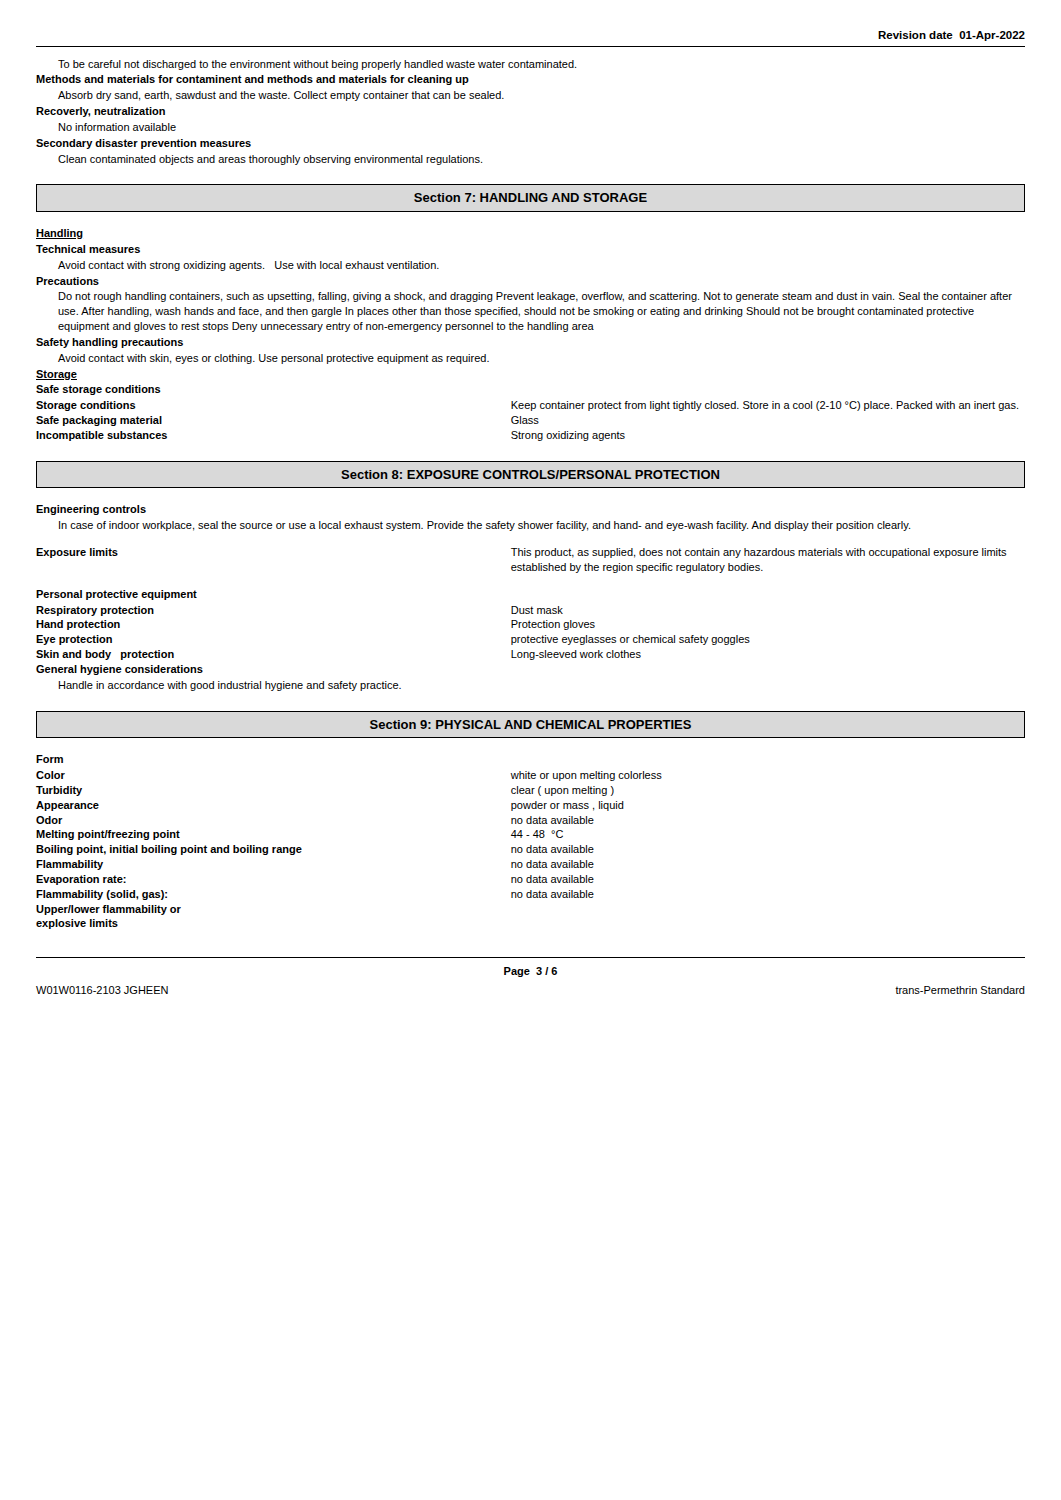Revision date 01-Apr-2022
To be careful not discharged to the environment without being properly handled waste water contaminated.
Methods and materials for contaminent and methods and materials for cleaning up
Absorb dry sand, earth, sawdust and the waste. Collect empty container that can be sealed.
Recoverly, neutralization
No information available
Secondary disaster prevention measures
Clean contaminated objects and areas thoroughly observing environmental regulations.
Section 7: HANDLING AND STORAGE
Handling
Technical measures
Avoid contact with strong oxidizing agents. Use with local exhaust ventilation.
Precautions
Do not rough handling containers, such as upsetting, falling, giving a shock, and dragging Prevent leakage, overflow, and scattering. Not to generate steam and dust in vain. Seal the container after use. After handling, wash hands and face, and then gargle In places other than those specified, should not be smoking or eating and drinking Should not be brought contaminated protective equipment and gloves to rest stops Deny unnecessary entry of non-emergency personnel to the handling area
Safety handling precautions
Avoid contact with skin, eyes or clothing. Use personal protective equipment as required.
Storage
Safe storage conditions
| Storage conditions | Keep container protect from light tightly closed. Store in a cool (2-10 °C) place. Packed with an inert gas. |
| Safe packaging material | Glass |
| Incompatible substances | Strong oxidizing agents |
Section 8: EXPOSURE CONTROLS/PERSONAL PROTECTION
Engineering controls
In case of indoor workplace, seal the source or use a local exhaust system. Provide the safety shower facility, and hand- and eye-wash facility. And display their position clearly.
| Exposure limits | This product, as supplied, does not contain any hazardous materials with occupational exposure limits established by the region specific regulatory bodies. |
Personal protective equipment
| Respiratory protection | Dust mask |
| Hand protection | Protection gloves |
| Eye protection | protective eyeglasses or chemical safety goggles |
| Skin and body protection | Long-sleeved work clothes |
General hygiene considerations
Handle in accordance with good industrial hygiene and safety practice.
Section 9: PHYSICAL AND CHEMICAL PROPERTIES
Form
| Color | white or upon melting colorless |
| Turbidity | clear ( upon melting ) |
| Appearance | powder or mass , liquid |
| Odor | no data available |
| Melting point/freezing point | 44 - 48 °C |
| Boiling point, initial boiling point and boiling range | no data available |
| Flammability | no data available |
| Evaporation rate: | no data available |
| Flammability (solid, gas): | no data available |
| Upper/lower flammability or | |
| explosive limits | |
Page 3 / 6
W01W0116-2103 JGHEEN trans-Permethrin Standard